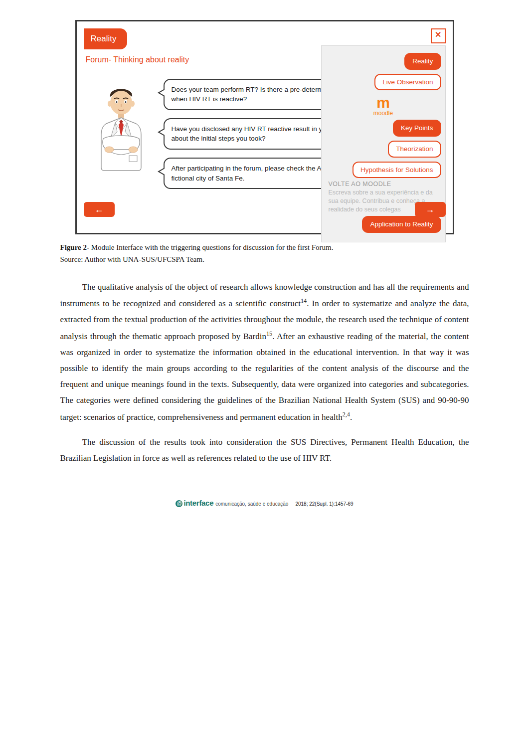✕
Reality
Forum- Thinking about reality
Does your team perform RT? Is there a pre-determined patients' flow when HIV RT is reactive?
Have you disclosed any HIV RT reactive result in your practice? Tell us about the initial steps you took?
After participating in the forum, please check the Allison Case in the fictional city of Santa Fe.
Reality
Live Observation
mmoodle
Key Points
Theorization
Hypothesis for Solutions
VOLTE AO MOODLE
Escreva sobre a sua experiência e da sua equipe. Contribua e conheça a realidade do seus colegas
Application to Reality
←
→
Figure 2- Module Interface with the triggering questions for discussion for the first Forum.
Source: Author with UNA-SUS/UFCSPA Team.
The qualitative analysis of the object of research allows knowledge construction and has all the requirements and instruments to be recognized and considered as a scientific construct14. In order to systematize and analyze the data, extracted from the textual production of the activities throughout the module, the research used the technique of content analysis through the thematic approach proposed by Bardin15. After an exhaustive reading of the material, the content was organized in order to systematize the information obtained in the educational intervention. In that way it was possible to identify the main groups according to the regularities of the content analysis of the discourse and the frequent and unique meanings found in the texts. Subsequently, data were organized into categories and subcategories. The categories were defined considering the guidelines of the Brazilian National Health System (SUS) and 90-90-90 target: scenarios of practice, comprehensiveness and permanent education in health2,4.
The discussion of the results took into consideration the SUS Directives, Permanent Health Education, the Brazilian Legislation in force as well as references related to the use of HIV RT.
@interface comunicação, saúde e educação 2018; 22(Supl. 1):1457-69